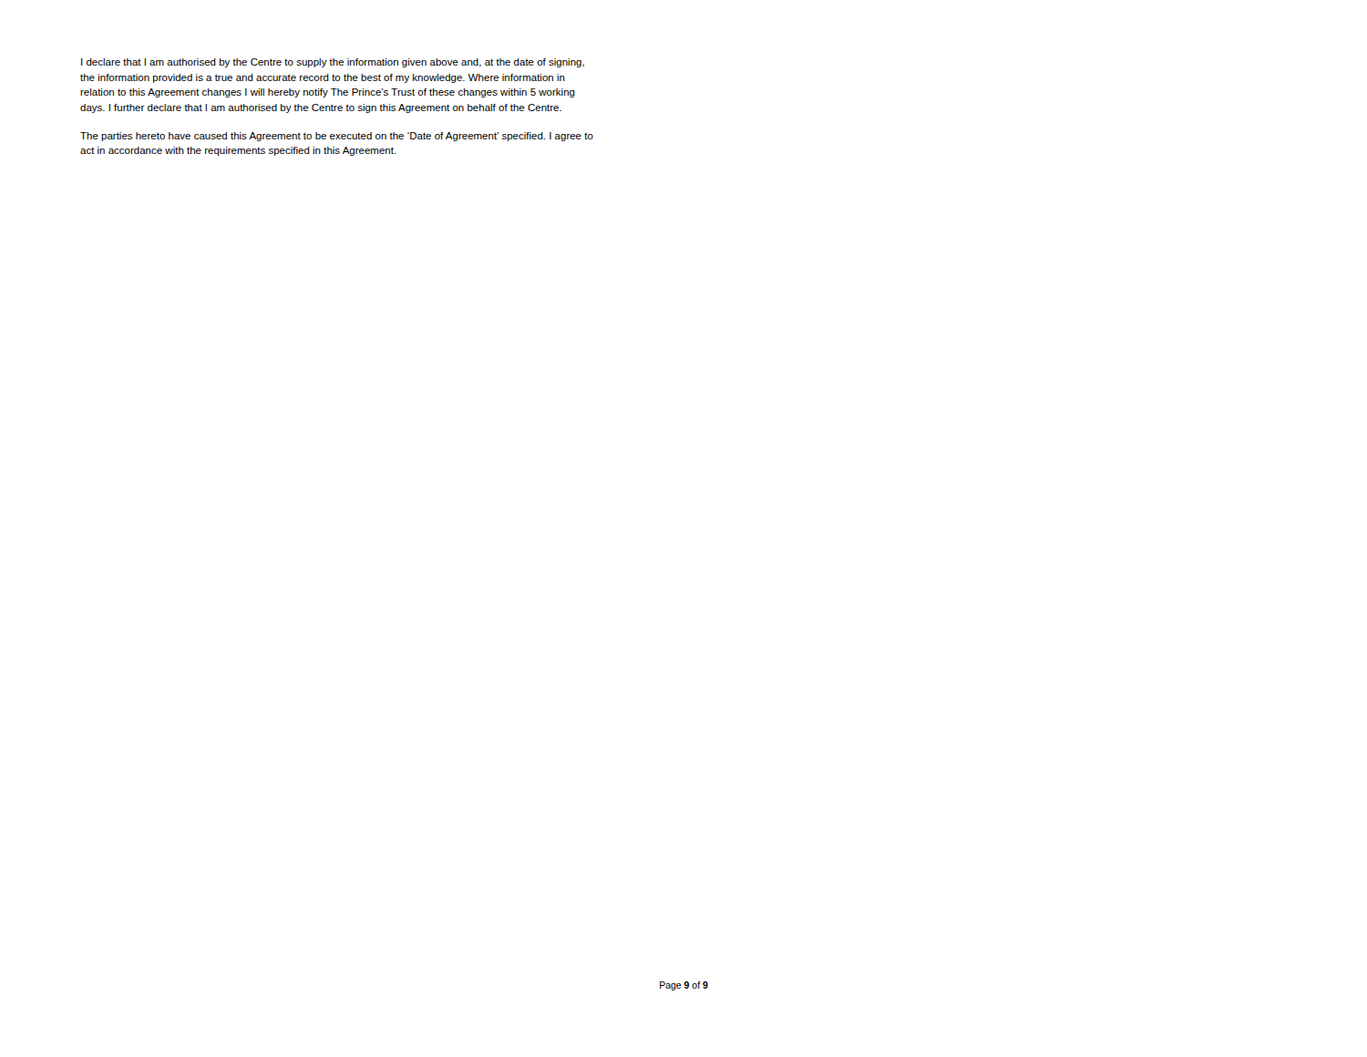I declare that I am authorised by the Centre to supply the information given above and, at the date of signing, the information provided is a true and accurate record to the best of my knowledge. Where information in relation to this Agreement changes I will hereby notify The Prince’s Trust of these changes within 5 working days. I further declare that I am authorised by the Centre to sign this Agreement on behalf of the Centre.
The parties hereto have caused this Agreement to be executed on the ‘Date of Agreement’ specified. I agree to act in accordance with the requirements specified in this Agreement.
Page 9 of 9